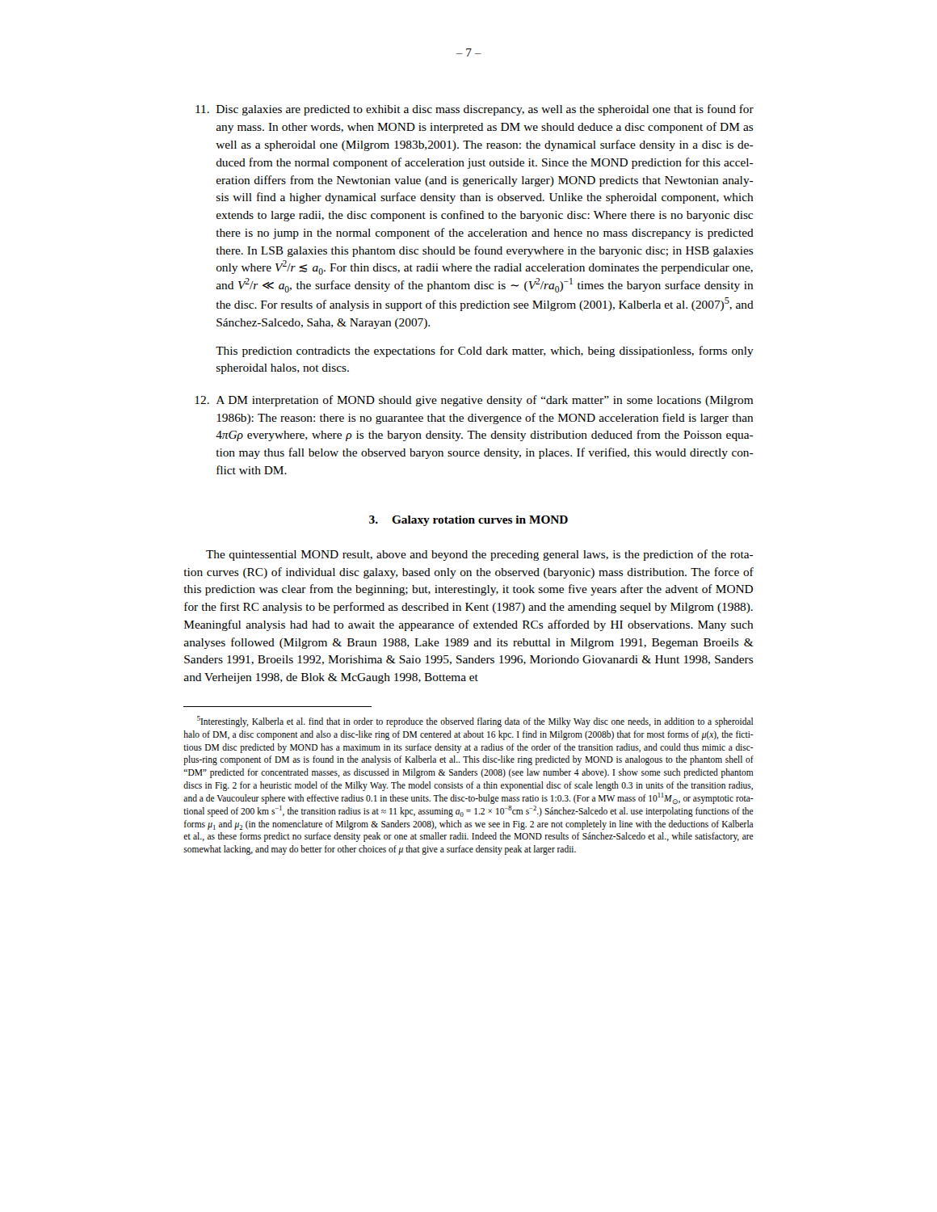– 7 –
11.
Disc galaxies are predicted to exhibit a disc mass discrepancy, as well as the spheroidal one that is found for any mass. In other words, when MOND is interpreted as DM we should deduce a disc component of DM as well as a spheroidal one (Milgrom 1983b,2001). The reason: the dynamical surface density in a disc is deduced from the normal component of acceleration just outside it. Since the MOND prediction for this acceleration differs from the Newtonian value (and is generically larger) MOND predicts that Newtonian analysis will find a higher dynamical surface density than is observed. Unlike the spheroidal component, which extends to large radii, the disc component is confined to the baryonic disc: Where there is no baryonic disc there is no jump in the normal component of the acceleration and hence no mass discrepancy is predicted there. In LSB galaxies this phantom disc should be found everywhere in the baryonic disc; in HSB galaxies only where V2/r ≲ a0. For thin discs, at radii where the radial acceleration dominates the perpendicular one, and V2/r ≪ a0, the surface density of the phantom disc is ∼ (V2/ra0)−1 times the baryon surface density in the disc. For results of analysis in support of this prediction see Milgrom (2001), Kalberla et al. (2007)5, and Sánchez-Salcedo, Saha, & Narayan (2007).
This prediction contradicts the expectations for Cold dark matter, which, being dissipationless, forms only spheroidal halos, not discs.
12.
A DM interpretation of MOND should give negative density of “dark matter” in some locations (Milgrom 1986b): The reason: there is no guarantee that the divergence of the MOND acceleration field is larger than 4πGρ everywhere, where ρ is the baryon density. The density distribution deduced from the Poisson equation may thus fall below the observed baryon source density, in places. If verified, this would directly conflict with DM.
3. Galaxy rotation curves in MOND
The quintessential MOND result, above and beyond the preceding general laws, is the prediction of the rotation curves (RC) of individual disc galaxy, based only on the observed (baryonic) mass distribution. The force of this prediction was clear from the beginning; but, interestingly, it took some five years after the advent of MOND for the first RC analysis to be performed as described in Kent (1987) and the amending sequel by Milgrom (1988). Meaningful analysis had had to await the appearance of extended RCs afforded by HI observations. Many such analyses followed (Milgrom & Braun 1988, Lake 1989 and its rebuttal in Milgrom 1991, Begeman Broeils & Sanders 1991, Broeils 1992, Morishima & Saio 1995, Sanders 1996, Moriondo Giovanardi & Hunt 1998, Sanders and Verheijen 1998, de Blok & McGaugh 1998, Bottema et
5 Interestingly, Kalberla et al. find that in order to reproduce the observed flaring data of the Milky Way disc one needs, in addition to a spheroidal halo of DM, a disc component and also a disc-like ring of DM centered at about 16 kpc. I find in Milgrom (2008b) that for most forms of μ(x), the fictitious DM disc predicted by MOND has a maximum in its surface density at a radius of the order of the transition radius, and could thus mimic a disc-plus-ring component of DM as is found in the analysis of Kalberla et al.. This disc-like ring predicted by MOND is analogous to the phantom shell of “DM” predicted for concentrated masses, as discussed in Milgrom & Sanders (2008) (see law number 4 above). I show some such predicted phantom discs in Fig. 2 for a heuristic model of the Milky Way. The model consists of a thin exponential disc of scale length 0.3 in units of the transition radius, and a de Vaucouleur sphere with effective radius 0.1 in these units. The disc-to-bulge mass ratio is 1:0.3. (For a MW mass of 1011M⊙, or asymptotic rotational speed of 200 km s−1, the transition radius is at ≈ 11 kpc, assuming a0 = 1.2 × 10−8cm s−2.) Sánchez-Salcedo et al. use interpolating functions of the forms μ1 and μ2 (in the nomenclature of Milgrom & Sanders 2008), which as we see in Fig. 2 are not completely in line with the deductions of Kalberla et al., as these forms predict no surface density peak or one at smaller radii. Indeed the MOND results of Sánchez-Salcedo et al., while satisfactory, are somewhat lacking, and may do better for other choices of μ that give a surface density peak at larger radii.